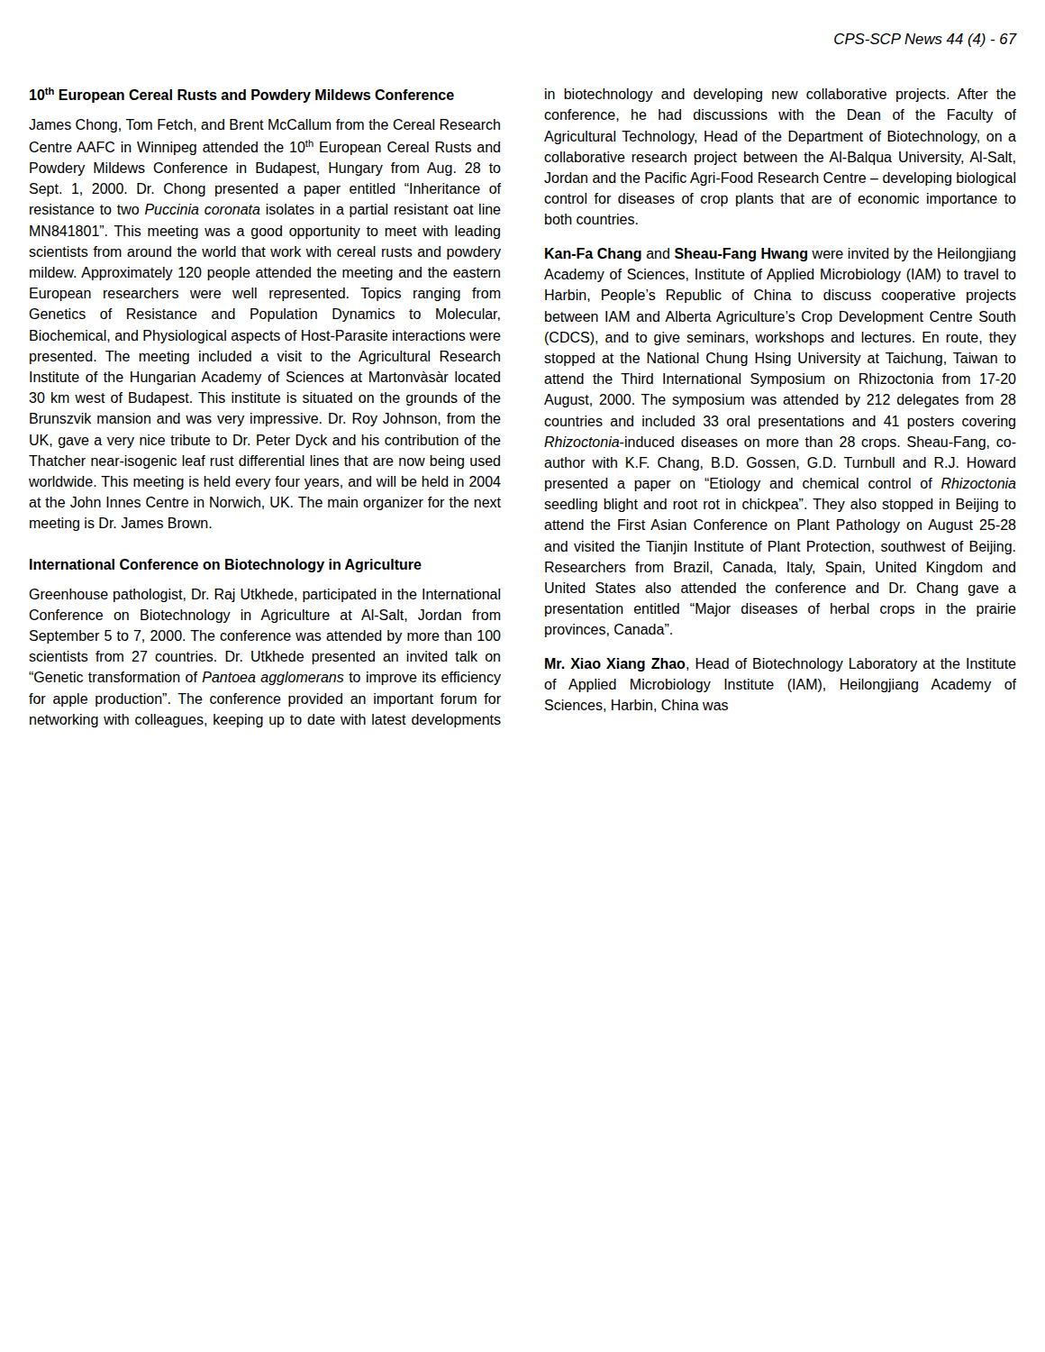CPS-SCP News 44 (4) - 67
10th European Cereal Rusts and Powdery Mildews Conference
James Chong, Tom Fetch, and Brent McCallum from the Cereal Research Centre AAFC in Winnipeg attended the 10th European Cereal Rusts and Powdery Mildews Conference in Budapest, Hungary from Aug. 28 to Sept. 1, 2000. Dr. Chong presented a paper entitled “Inheritance of resistance to two Puccinia coronata isolates in a partial resistant oat line MN841801”. This meeting was a good opportunity to meet with leading scientists from around the world that work with cereal rusts and powdery mildew. Approximately 120 people attended the meeting and the eastern European researchers were well represented. Topics ranging from Genetics of Resistance and Population Dynamics to Molecular, Biochemical, and Physiological aspects of Host-Parasite interactions were presented. The meeting included a visit to the Agricultural Research Institute of the Hungarian Academy of Sciences at Martonvàsàr located 30 km west of Budapest. This institute is situated on the grounds of the Brunszvik mansion and was very impressive. Dr. Roy Johnson, from the UK, gave a very nice tribute to Dr. Peter Dyck and his contribution of the Thatcher near-isogenic leaf rust differential lines that are now being used worldwide. This meeting is held every four years, and will be held in 2004 at the John Innes Centre in Norwich, UK. The main organizer for the next meeting is Dr. James Brown.
International Conference on Biotechnology in Agriculture
Greenhouse pathologist, Dr. Raj Utkhede, participated in the International Conference on Biotechnology in Agriculture at Al-Salt, Jordan from September 5 to 7, 2000. The conference was attended by more than 100 scientists from 27 countries. Dr. Utkhede presented an invited talk on “Genetic transformation of Pantoea agglomerans to improve its efficiency for apple production”. The conference provided an important forum for networking with colleagues, keeping up to date with latest developments in biotechnology and developing new collaborative projects. After the conference, he had discussions with the Dean of the Faculty of Agricultural Technology, Head of the Department of Biotechnology, on a collaborative research project between the Al-Balqua University, Al-Salt, Jordan and the Pacific Agri-Food Research Centre – developing biological control for diseases of crop plants that are of economic importance to both countries.
Kan-Fa Chang and Sheau-Fang Hwang were invited by the Heilongjiang Academy of Sciences, Institute of Applied Microbiology (IAM) to travel to Harbin, People’s Republic of China to discuss cooperative projects between IAM and Alberta Agriculture’s Crop Development Centre South (CDCS), and to give seminars, workshops and lectures. En route, they stopped at the National Chung Hsing University at Taichung, Taiwan to attend the Third International Symposium on Rhizoctonia from 17-20 August, 2000. The symposium was attended by 212 delegates from 28 countries and included 33 oral presentations and 41 posters covering Rhizoctonia-induced diseases on more than 28 crops. Sheau-Fang, co-author with K.F. Chang, B.D. Gossen, G.D. Turnbull and R.J. Howard presented a paper on “Etiology and chemical control of Rhizoctonia seedling blight and root rot in chickpea”. They also stopped in Beijing to attend the First Asian Conference on Plant Pathology on August 25-28 and visited the Tianjin Institute of Plant Protection, southwest of Beijing. Researchers from Brazil, Canada, Italy, Spain, United Kingdom and United States also attended the conference and Dr. Chang gave a presentation entitled “Major diseases of herbal crops in the prairie provinces, Canada”.
Mr. Xiao Xiang Zhao, Head of Biotechnology Laboratory at the Institute of Applied Microbiology Institute (IAM), Heilongjiang Academy of Sciences, Harbin, China was